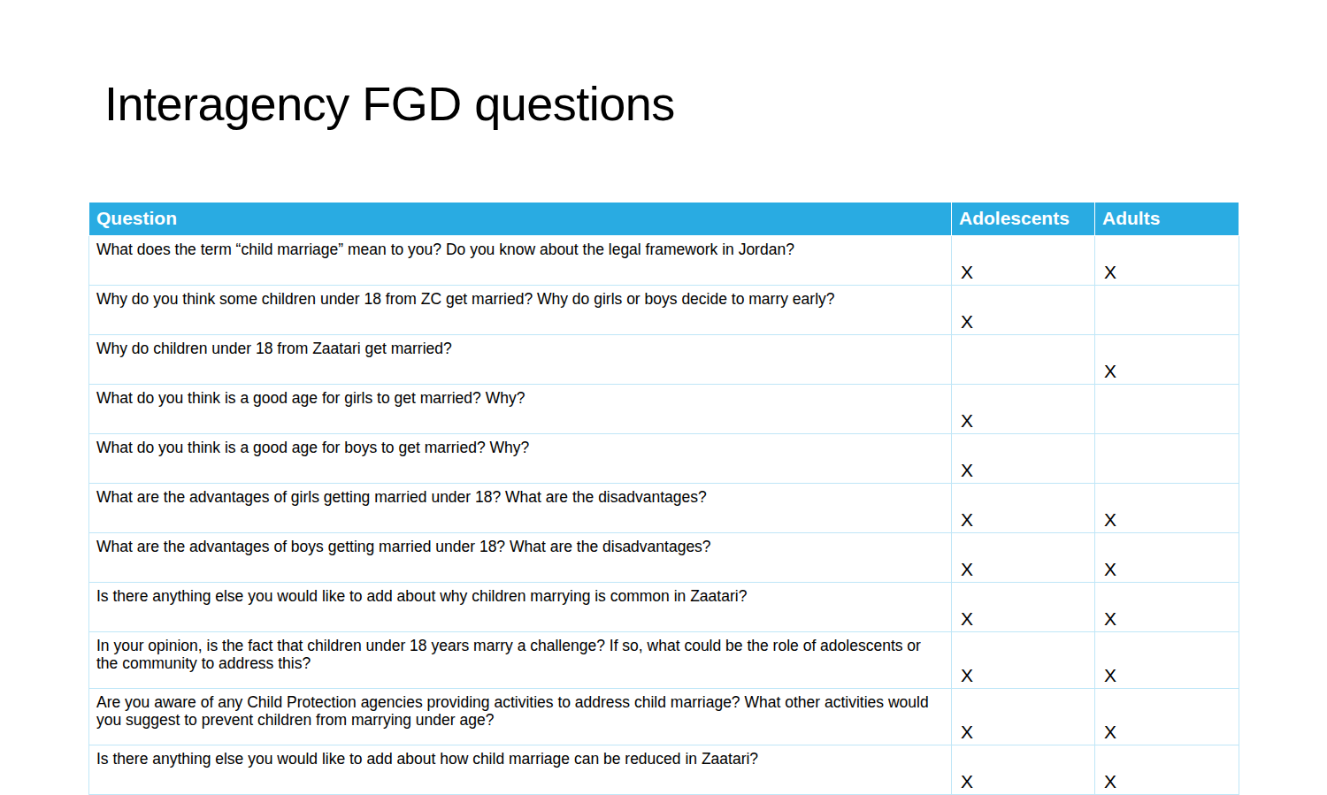Interagency FGD questions
| Question | Adolescents | Adults |
| --- | --- | --- |
| What does the term “child marriage” mean to you? Do you know about the legal framework in Jordan? | X | X |
| Why do you think some children under 18 from ZC get married? Why do girls or boys decide to marry early? | X | |
| Why do children under 18 from Zaatari get married? | | X |
| What do you think is a good age for girls to get married? Why? | X | |
| What do you think is a good age for boys to get married? Why? | X | |
| What are the advantages of girls getting married under 18? What are the disadvantages? | X | X |
| What are the advantages of boys getting married under 18? What are the disadvantages? | X | X |
| Is there anything else you would like to add about why children marrying is common in Zaatari? | X | X |
| In your opinion, is the fact that children under 18 years marry a challenge? If so, what could be the role of adolescents or the community to address this? | X | X |
| Are you aware of any Child Protection agencies providing activities to address child marriage? What other activities would you suggest to prevent children from marrying under age? | X | X |
| Is there anything else you would like to add about how child marriage can be reduced in Zaatari? | X | X |